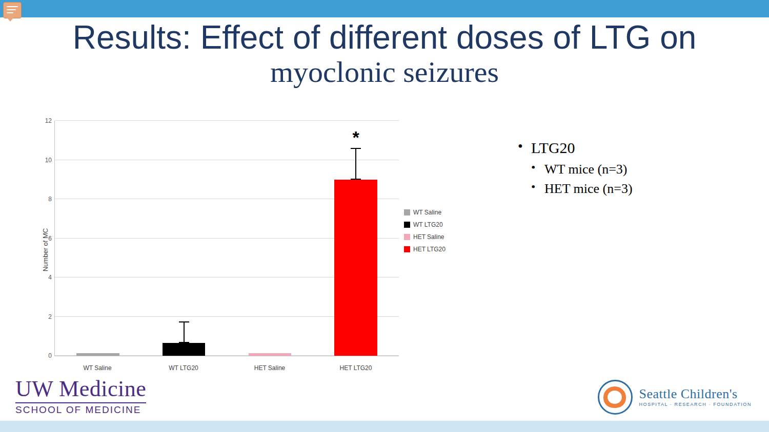Results: Effect of different doses of LTG on myoclonic seizures
Number of MC
12
10
8
6
4
2
0
*
WT Saline WT LTG20 HET Saline HET LTG20
WT Saline
WT LTG20
HET Saline
HET LTG20
LTG20
WT mice (n=3)
HET mice (n=3)
UW Medicine
SCHOOL OF MEDICINE
Seattle Children's
HOSPITAL · RESEARCH · FOUNDATION